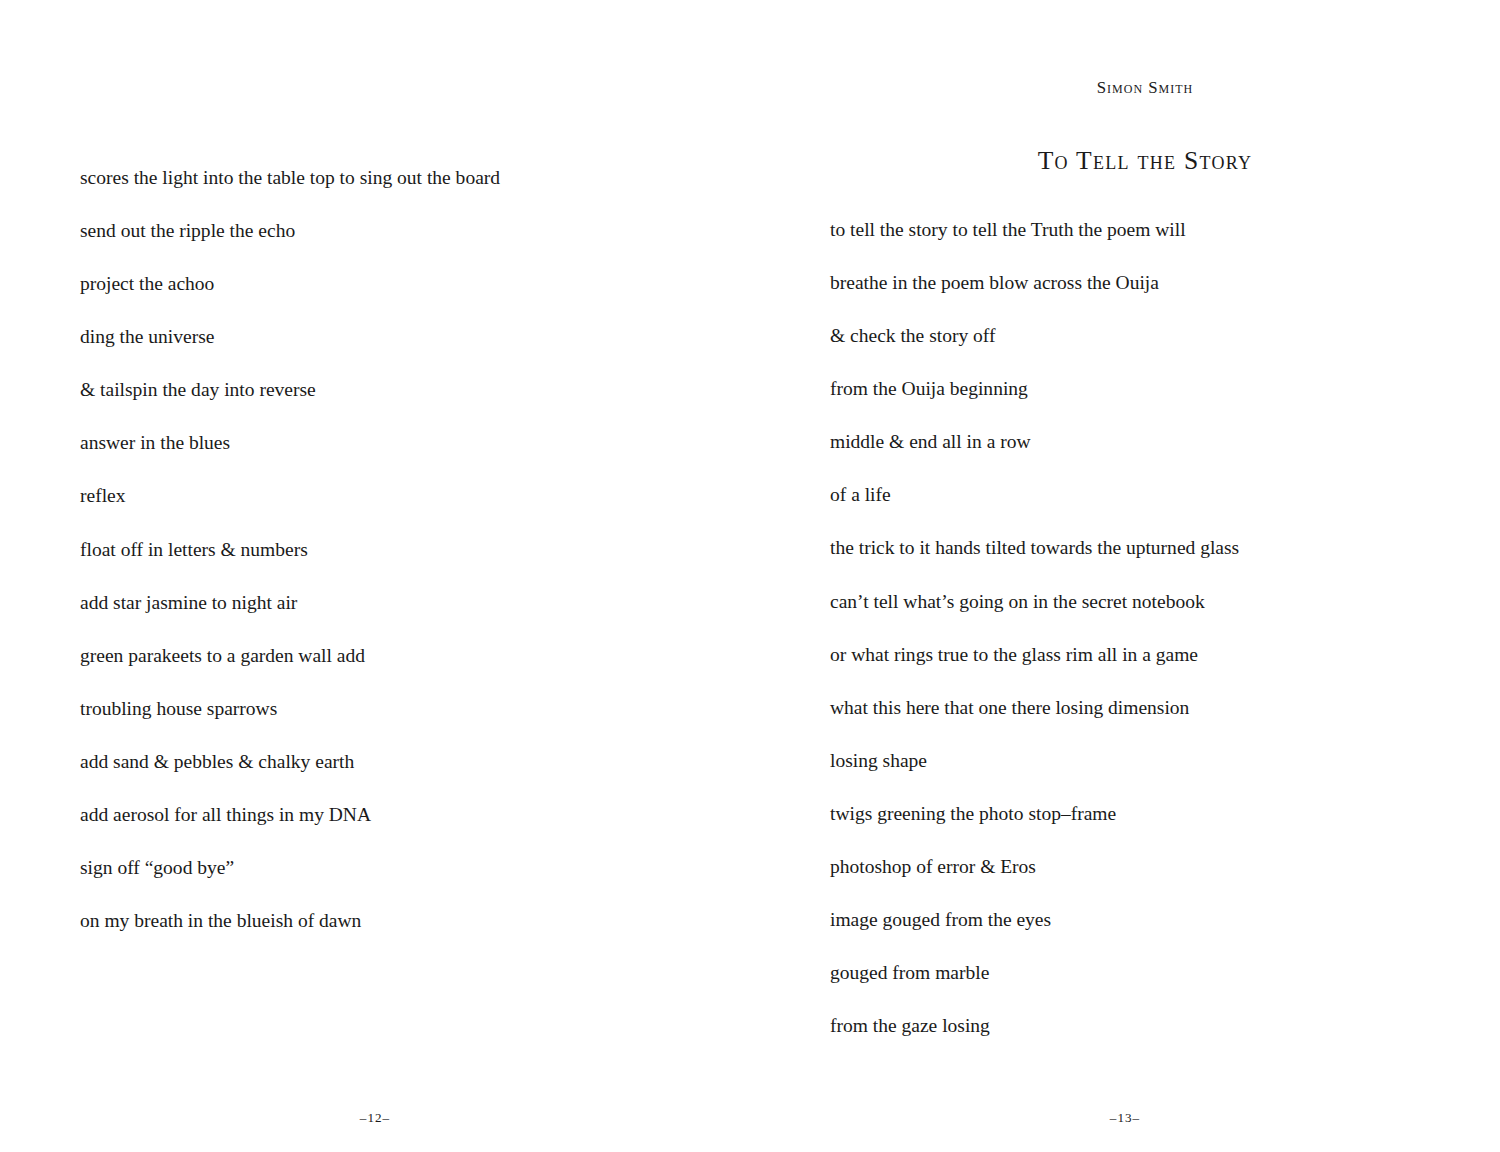scores the light into the table top to sing out the board
send out the ripple the echo
project the achoo
ding the universe
& tailspin the day into reverse
answer in the blues
reflex
float off in letters & numbers
add star jasmine to night air
green parakeets to a garden wall add
troubling house sparrows
add sand & pebbles & chalky earth
add aerosol for all things in my DNA
sign off “good bye”
on my breath in the blueish of dawn
–12–
Simon Smith
To Tell the Story
to tell the story to tell the Truth the poem will
breathe in the poem blow across the Ouija
& check the story off
from the Ouija beginning
middle & end all in a row
of a life
the trick to it hands tilted towards the upturned glass
can’t tell what’s going on in the secret notebook
or what rings true to the glass rim all in a game
what this here that one there losing dimension
losing shape
twigs greening the photo stop–frame
photoshop of error & Eros
image gouged from the eyes
gouged from marble
from the gaze losing
–13–